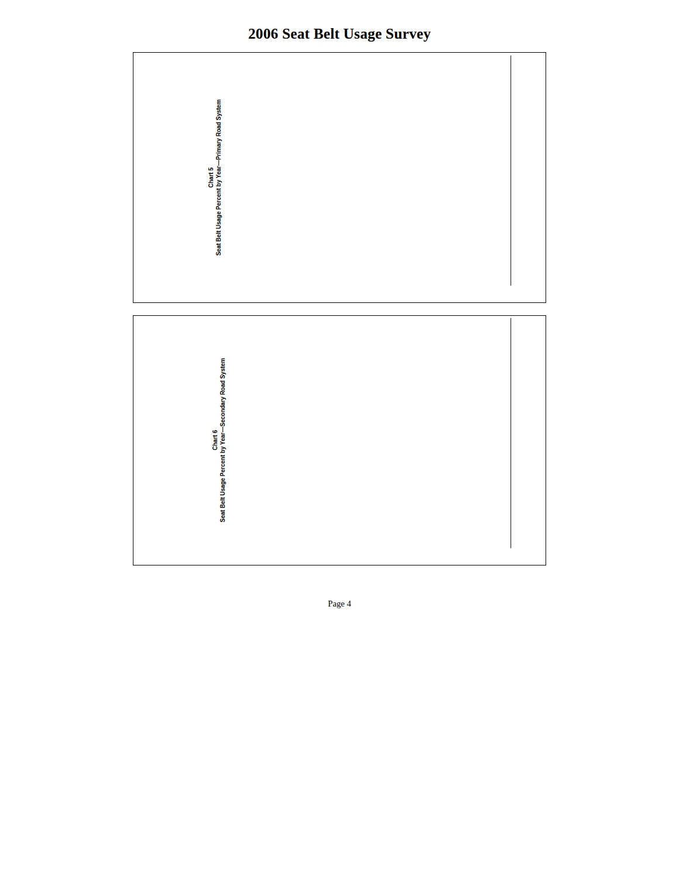2006 Seat Belt Usage Survey
Chart 5
Seat Belt Usage Percent by Year—Primary Road System
Chart 6
Seat Belt Usage Percent by Year—Secondary Road System
Page 4